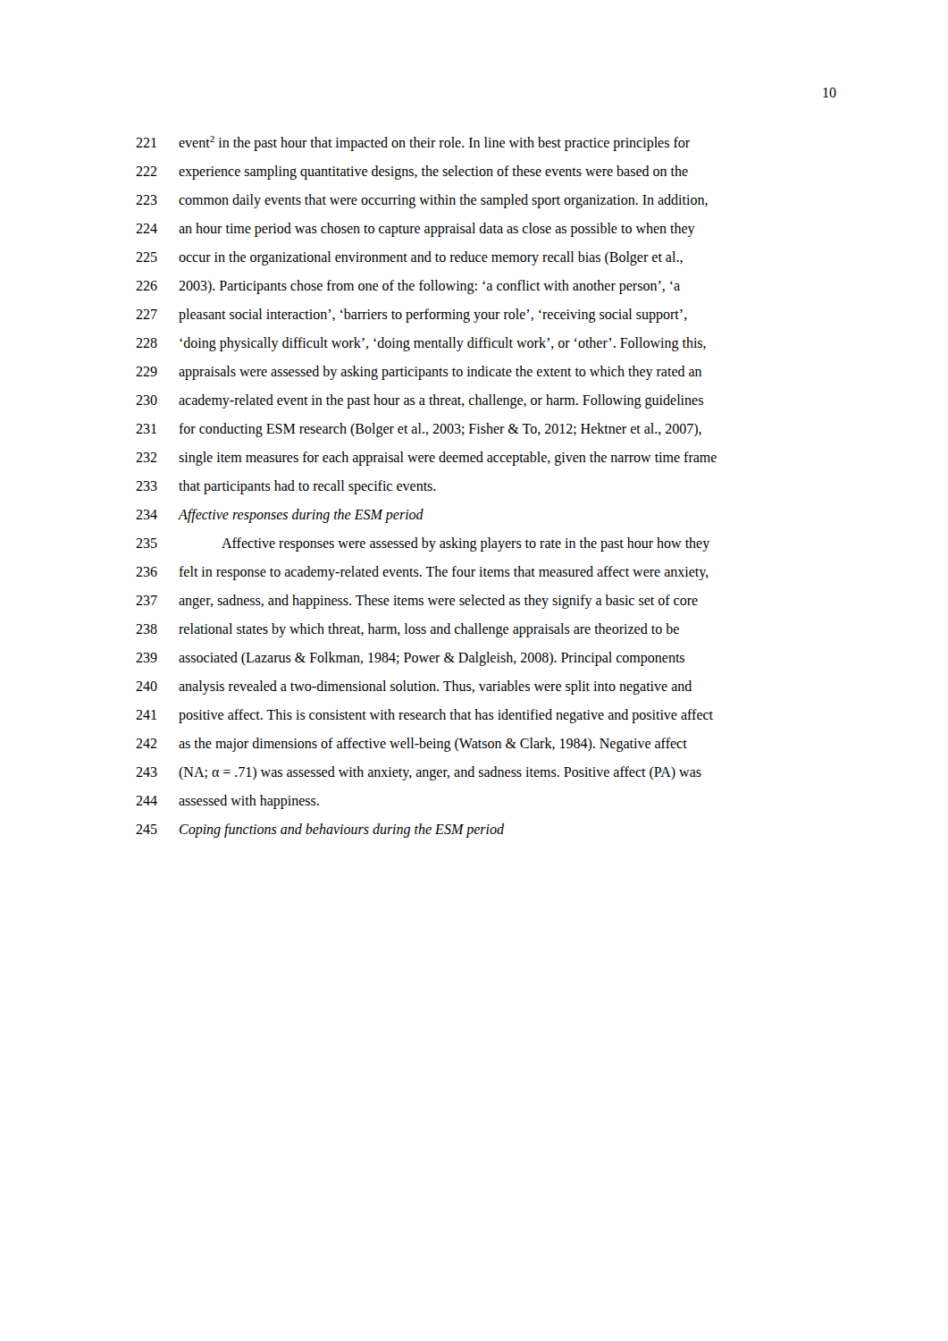10
event2 in the past hour that impacted on their role. In line with best practice principles for
experience sampling quantitative designs, the selection of these events were based on the
common daily events that were occurring within the sampled sport organization. In addition,
an hour time period was chosen to capture appraisal data as close as possible to when they
occur in the organizational environment and to reduce memory recall bias (Bolger et al.,
2003). Participants chose from one of the following: ‘a conflict with another person’, ‘a
pleasant social interaction’, ‘barriers to performing your role’, ‘receiving social support’,
‘doing physically difficult work’, ‘doing mentally difficult work’, or ‘other’. Following this,
appraisals were assessed by asking participants to indicate the extent to which they rated an
academy-related event in the past hour as a threat, challenge, or harm. Following guidelines
for conducting ESM research (Bolger et al., 2003; Fisher & To, 2012; Hektner et al., 2007),
single item measures for each appraisal were deemed acceptable, given the narrow time frame
that participants had to recall specific events.
Affective responses during the ESM period
   Affective responses were assessed by asking players to rate in the past hour how they
felt in response to academy-related events. The four items that measured affect were anxiety,
anger, sadness, and happiness. These items were selected as they signify a basic set of core
relational states by which threat, harm, loss and challenge appraisals are theorized to be
associated (Lazarus & Folkman, 1984; Power & Dalgleish, 2008). Principal components
analysis revealed a two-dimensional solution. Thus, variables were split into negative and
positive affect. This is consistent with research that has identified negative and positive affect
as the major dimensions of affective well-being (Watson & Clark, 1984). Negative affect
(NA; α = .71) was assessed with anxiety, anger, and sadness items. Positive affect (PA) was
assessed with happiness.
Coping functions and behaviours during the ESM period